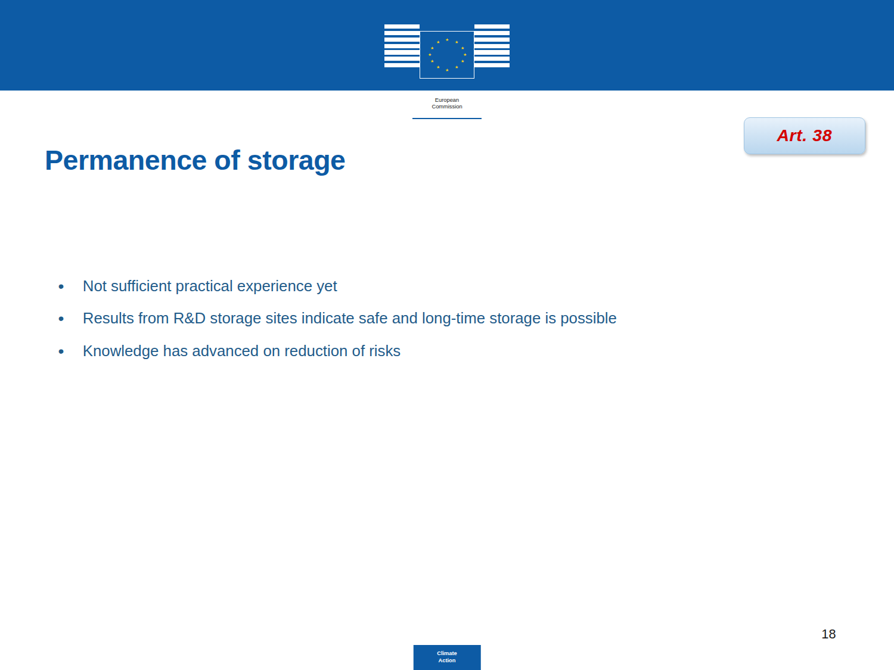★ ★ ★ ★ ★ ★ ★ ★ ★ ★ ★ ★
European
Commission
Art. 38
Permanence of storage
Not sufficient practical experience yet
Results from R&D storage sites indicate safe and long-time storage is possible
Knowledge has advanced on reduction of risks
18
Climate
Action